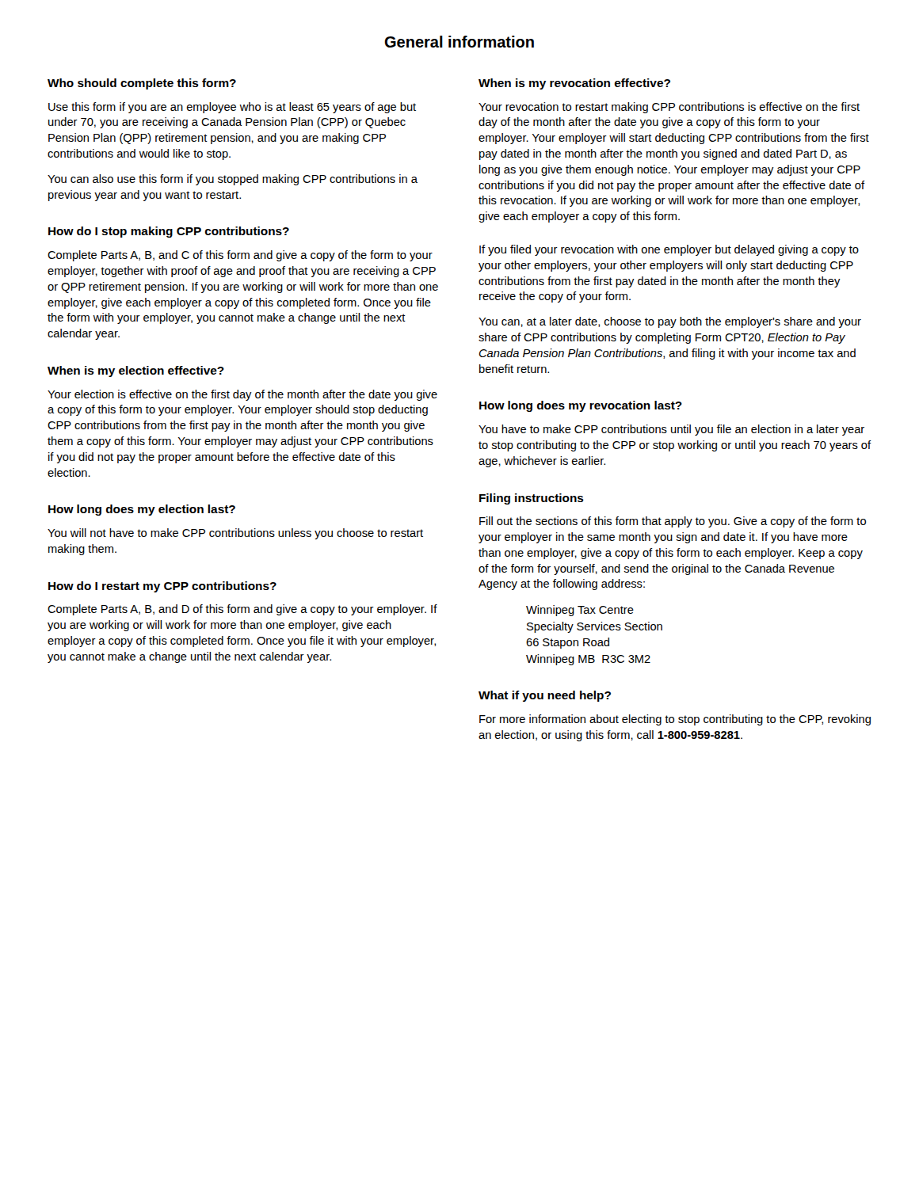General information
Who should complete this form?
Use this form if you are an employee who is at least 65 years of age but under 70, you are receiving a Canada Pension Plan (CPP) or Quebec Pension Plan (QPP) retirement pension, and you are making CPP contributions and would like to stop.
You can also use this form if you stopped making CPP contributions in a previous year and you want to restart.
How do I stop making CPP contributions?
Complete Parts A, B, and C of this form and give a copy of the form to your employer, together with proof of age and proof that you are receiving a CPP or QPP retirement pension. If you are working or will work for more than one employer, give each employer a copy of this completed form. Once you file the form with your employer, you cannot make a change until the next calendar year.
When is my election effective?
Your election is effective on the first day of the month after the date you give a copy of this form to your employer. Your employer should stop deducting CPP contributions from the first pay in the month after the month you give them a copy of this form. Your employer may adjust your CPP contributions if you did not pay the proper amount before the effective date of this election.
How long does my election last?
You will not have to make CPP contributions unless you choose to restart making them.
How do I restart my CPP contributions?
Complete Parts A, B, and D of this form and give a copy to your employer. If you are working or will work for more than one employer, give each employer a copy of this completed form. Once you file it with your employer, you cannot make a change until the next calendar year.
When is my revocation effective?
Your revocation to restart making CPP contributions is effective on the first day of the month after the date you give a copy of this form to your employer. Your employer will start deducting CPP contributions from the first pay dated in the month after the month you signed and dated Part D, as long as you give them enough notice. Your employer may adjust your CPP contributions if you did not pay the proper amount after the effective date of this revocation. If you are working or will work for more than one employer, give each employer a copy of this form.
If you filed your revocation with one employer but delayed giving a copy to your other employers, your other employers will only start deducting CPP contributions from the first pay dated in the month after the month they receive the copy of your form.
You can, at a later date, choose to pay both the employer's share and your share of CPP contributions by completing Form CPT20, Election to Pay Canada Pension Plan Contributions, and filing it with your income tax and benefit return.
How long does my revocation last?
You have to make CPP contributions until you file an election in a later year to stop contributing to the CPP or stop working or until you reach 70 years of age, whichever is earlier.
Filing instructions
Fill out the sections of this form that apply to you. Give a copy of the form to your employer in the same month you sign and date it. If you have more than one employer, give a copy of this form to each employer. Keep a copy of the form for yourself, and send the original to the Canada Revenue Agency at the following address:
Winnipeg Tax Centre
Specialty Services Section
66 Stapon Road
Winnipeg MB R3C 3M2
What if you need help?
For more information about electing to stop contributing to the CPP, revoking an election, or using this form, call 1-800-959-8281.